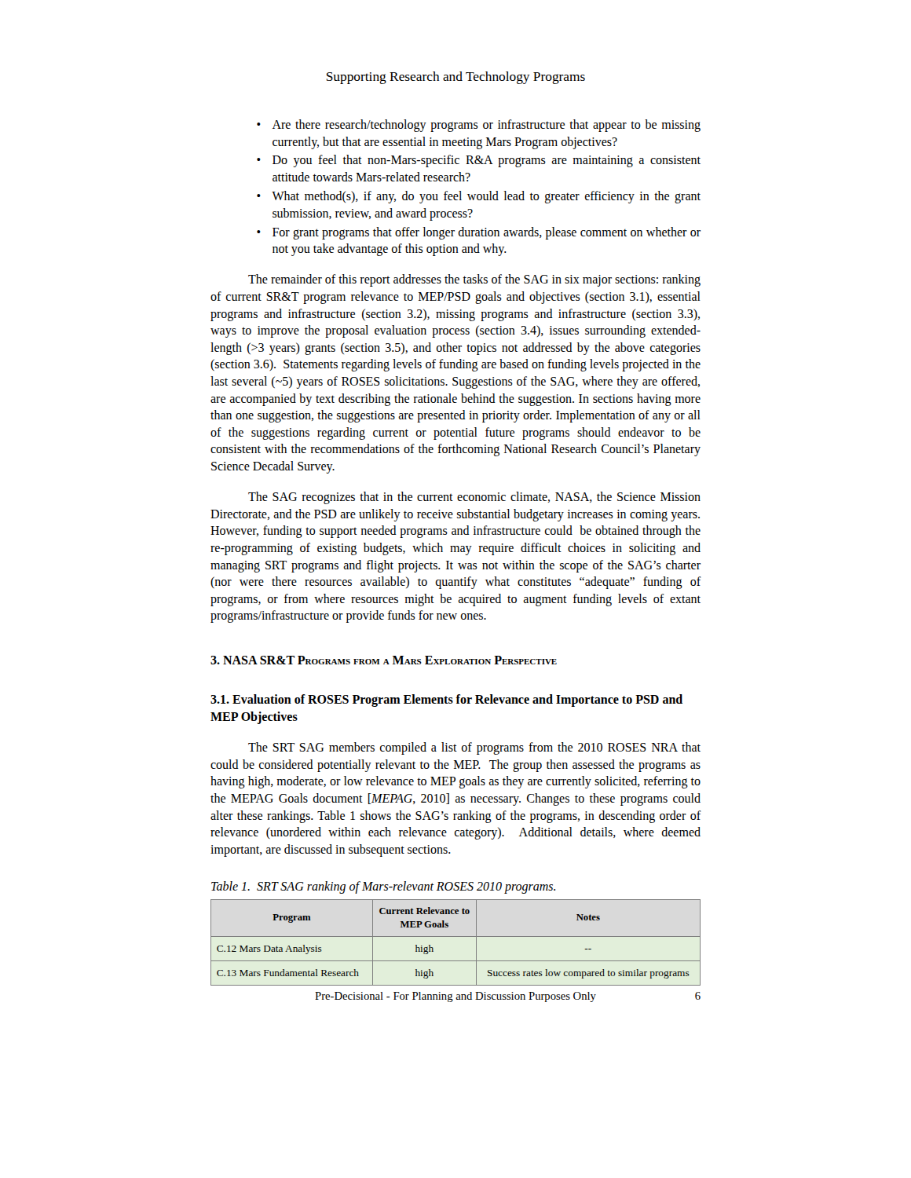Supporting Research and Technology Programs
Are there research/technology programs or infrastructure that appear to be missing currently, but that are essential in meeting Mars Program objectives?
Do you feel that non-Mars-specific R&A programs are maintaining a consistent attitude towards Mars-related research?
What method(s), if any, do you feel would lead to greater efficiency in the grant submission, review, and award process?
For grant programs that offer longer duration awards, please comment on whether or not you take advantage of this option and why.
The remainder of this report addresses the tasks of the SAG in six major sections: ranking of current SR&T program relevance to MEP/PSD goals and objectives (section 3.1), essential programs and infrastructure (section 3.2), missing programs and infrastructure (section 3.3), ways to improve the proposal evaluation process (section 3.4), issues surrounding extended-length (>3 years) grants (section 3.5), and other topics not addressed by the above categories (section 3.6). Statements regarding levels of funding are based on funding levels projected in the last several (~5) years of ROSES solicitations. Suggestions of the SAG, where they are offered, are accompanied by text describing the rationale behind the suggestion. In sections having more than one suggestion, the suggestions are presented in priority order. Implementation of any or all of the suggestions regarding current or potential future programs should endeavor to be consistent with the recommendations of the forthcoming National Research Council’s Planetary Science Decadal Survey.
The SAG recognizes that in the current economic climate, NASA, the Science Mission Directorate, and the PSD are unlikely to receive substantial budgetary increases in coming years. However, funding to support needed programs and infrastructure could be obtained through the re-programming of existing budgets, which may require difficult choices in soliciting and managing SRT programs and flight projects. It was not within the scope of the SAG’s charter (nor were there resources available) to quantify what constitutes “adequate” funding of programs, or from where resources might be acquired to augment funding levels of extant programs/infrastructure or provide funds for new ones.
3. NASA SR&T Programs from a Mars Exploration Perspective
3.1. Evaluation of ROSES Program Elements for Relevance and Importance to PSD and MEP Objectives
The SRT SAG members compiled a list of programs from the 2010 ROSES NRA that could be considered potentially relevant to the MEP. The group then assessed the programs as having high, moderate, or low relevance to MEP goals as they are currently solicited, referring to the MEPAG Goals document [MEPAG, 2010] as necessary. Changes to these programs could alter these rankings. Table 1 shows the SAG’s ranking of the programs, in descending order of relevance (unordered within each relevance category). Additional details, where deemed important, are discussed in subsequent sections.
Table 1. SRT SAG ranking of Mars-relevant ROSES 2010 programs.
| Program | Current Relevance to MEP Goals | Notes |
| --- | --- | --- |
| C.12 Mars Data Analysis | high | -- |
| C.13 Mars Fundamental Research | high | Success rates low compared to similar programs |
Pre-Decisional - For Planning and Discussion Purposes Only
6